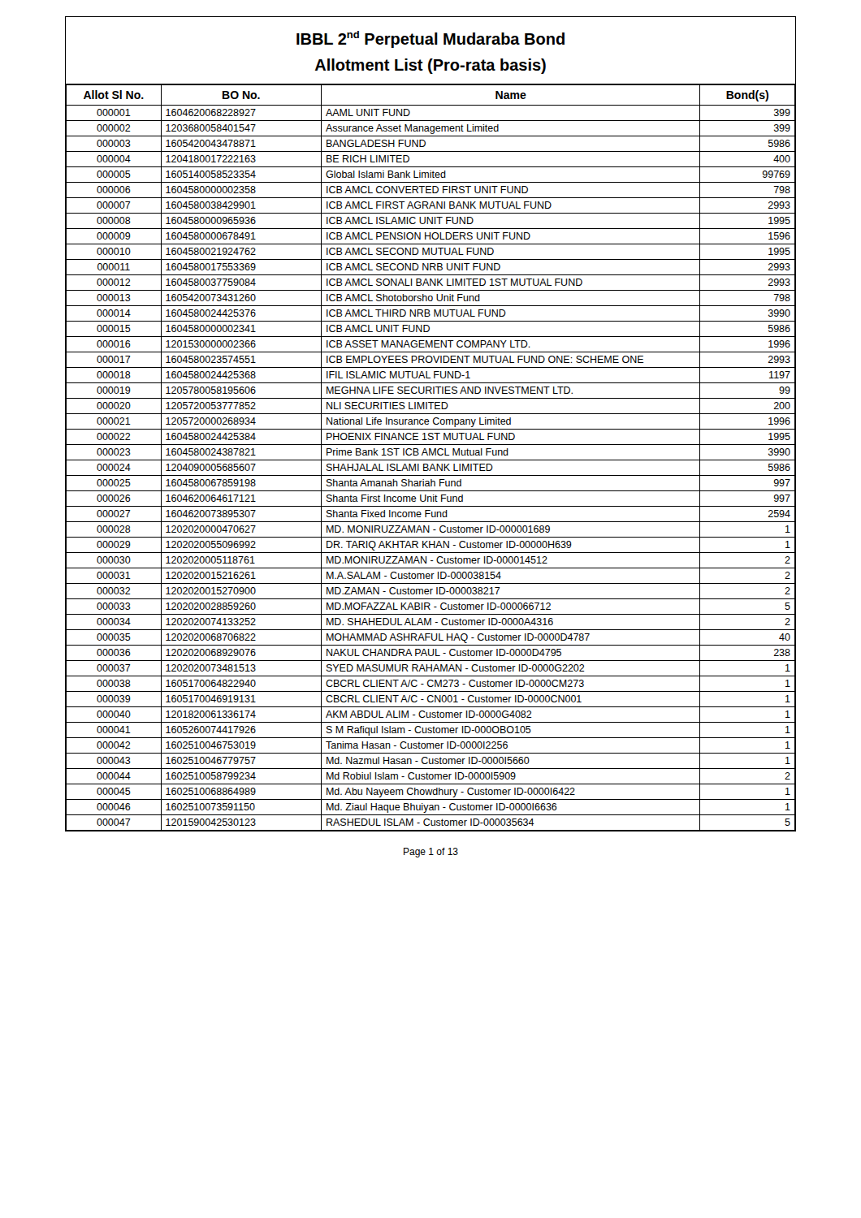IBBL 2nd Perpetual Mudaraba Bond
Allotment List (Pro-rata basis)
| Allot Sl No. | BO No. | Name | Bond(s) |
| --- | --- | --- | --- |
| 000001 | 1604620068228927 | AAML UNIT FUND | 399 |
| 000002 | 1203680058401547 | Assurance Asset Management Limited | 399 |
| 000003 | 1605420043478871 | BANGLADESH FUND | 5986 |
| 000004 | 1204180017222163 | BE RICH LIMITED | 400 |
| 000005 | 1605140058523354 | Global Islami Bank Limited | 99769 |
| 000006 | 1604580000002358 | ICB AMCL CONVERTED FIRST UNIT FUND | 798 |
| 000007 | 1604580038429901 | ICB AMCL FIRST AGRANI BANK MUTUAL FUND | 2993 |
| 000008 | 1604580000965936 | ICB AMCL ISLAMIC UNIT FUND | 1995 |
| 000009 | 1604580000678491 | ICB AMCL PENSION HOLDERS UNIT FUND | 1596 |
| 000010 | 1604580021924762 | ICB AMCL SECOND MUTUAL FUND | 1995 |
| 000011 | 1604580017553369 | ICB AMCL SECOND NRB UNIT FUND | 2993 |
| 000012 | 1604580037759084 | ICB AMCL SONALI BANK LIMITED 1ST MUTUAL FUND | 2993 |
| 000013 | 1605420073431260 | ICB AMCL Shotoborsho Unit Fund | 798 |
| 000014 | 1604580024425376 | ICB AMCL THIRD NRB MUTUAL FUND | 3990 |
| 000015 | 1604580000002341 | ICB AMCL UNIT FUND | 5986 |
| 000016 | 1201530000002366 | ICB ASSET MANAGEMENT COMPANY LTD. | 1996 |
| 000017 | 1604580023574551 | ICB EMPLOYEES PROVIDENT MUTUAL FUND ONE: SCHEME ONE | 2993 |
| 000018 | 1604580024425368 | IFIL ISLAMIC MUTUAL FUND-1 | 1197 |
| 000019 | 1205780058195606 | MEGHNA LIFE SECURITIES AND INVESTMENT LTD. | 99 |
| 000020 | 1205720053777852 | NLI SECURITIES LIMITED | 200 |
| 000021 | 1205720000268934 | National Life Insurance Company Limited | 1996 |
| 000022 | 1604580024425384 | PHOENIX FINANCE 1ST MUTUAL FUND | 1995 |
| 000023 | 1604580024387821 | Prime Bank 1ST ICB AMCL Mutual Fund | 3990 |
| 000024 | 1204090005685607 | SHAHJALAL ISLAMI BANK LIMITED | 5986 |
| 000025 | 1604580067859198 | Shanta Amanah Shariah Fund | 997 |
| 000026 | 1604620064617121 | Shanta First Income Unit Fund | 997 |
| 000027 | 1604620073895307 | Shanta Fixed Income Fund | 2594 |
| 000028 | 1202020000470627 | MD. MONIRUZZAMAN - Customer ID-000001689 | 1 |
| 000029 | 1202020055096992 | DR. TARIQ AKHTAR KHAN - Customer ID-00000H639 | 1 |
| 000030 | 1202020005118761 | MD.MONIRUZZAMAN - Customer ID-000014512 | 2 |
| 000031 | 1202020015216261 | M.A.SALAM - Customer ID-000038154 | 2 |
| 000032 | 1202020015270900 | MD.ZAMAN - Customer ID-000038217 | 2 |
| 000033 | 1202020028859260 | MD.MOFAZZAL KABIR - Customer ID-000066712 | 5 |
| 000034 | 1202020074133252 | MD. SHAHEDUL ALAM - Customer ID-0000A4316 | 2 |
| 000035 | 1202020068706822 | MOHAMMAD ASHRAFUL HAQ - Customer ID-0000D4787 | 40 |
| 000036 | 1202020068929076 | NAKUL CHANDRA PAUL - Customer ID-0000D4795 | 238 |
| 000037 | 1202020073481513 | SYED MASUMUR RAHAMAN - Customer ID-0000G2202 | 1 |
| 000038 | 1605170064822940 | CBCRL CLIENT A/C - CM273 - Customer ID-0000CM273 | 1 |
| 000039 | 1605170046919131 | CBCRL CLIENT A/C - CN001 - Customer ID-0000CN001 | 1 |
| 000040 | 1201820061336174 | AKM ABDUL ALIM - Customer ID-0000G4082 | 1 |
| 000041 | 1605260074417926 | S M Rafiqul Islam - Customer ID-000OBO105 | 1 |
| 000042 | 1602510046753019 | Tanima Hasan - Customer ID-0000I2256 | 1 |
| 000043 | 1602510046779757 | Md. Nazmul Hasan - Customer ID-0000I5660 | 1 |
| 000044 | 1602510058799234 | Md Robiul Islam - Customer ID-0000I5909 | 2 |
| 000045 | 1602510068864989 | Md. Abu Nayeem Chowdhury - Customer ID-0000I6422 | 1 |
| 000046 | 1602510073591150 | Md. Ziaul Haque Bhuiyan - Customer ID-0000I6636 | 1 |
| 000047 | 1201590042530123 | RASHEDUL ISLAM - Customer ID-000035634 | 5 |
Page 1 of 13